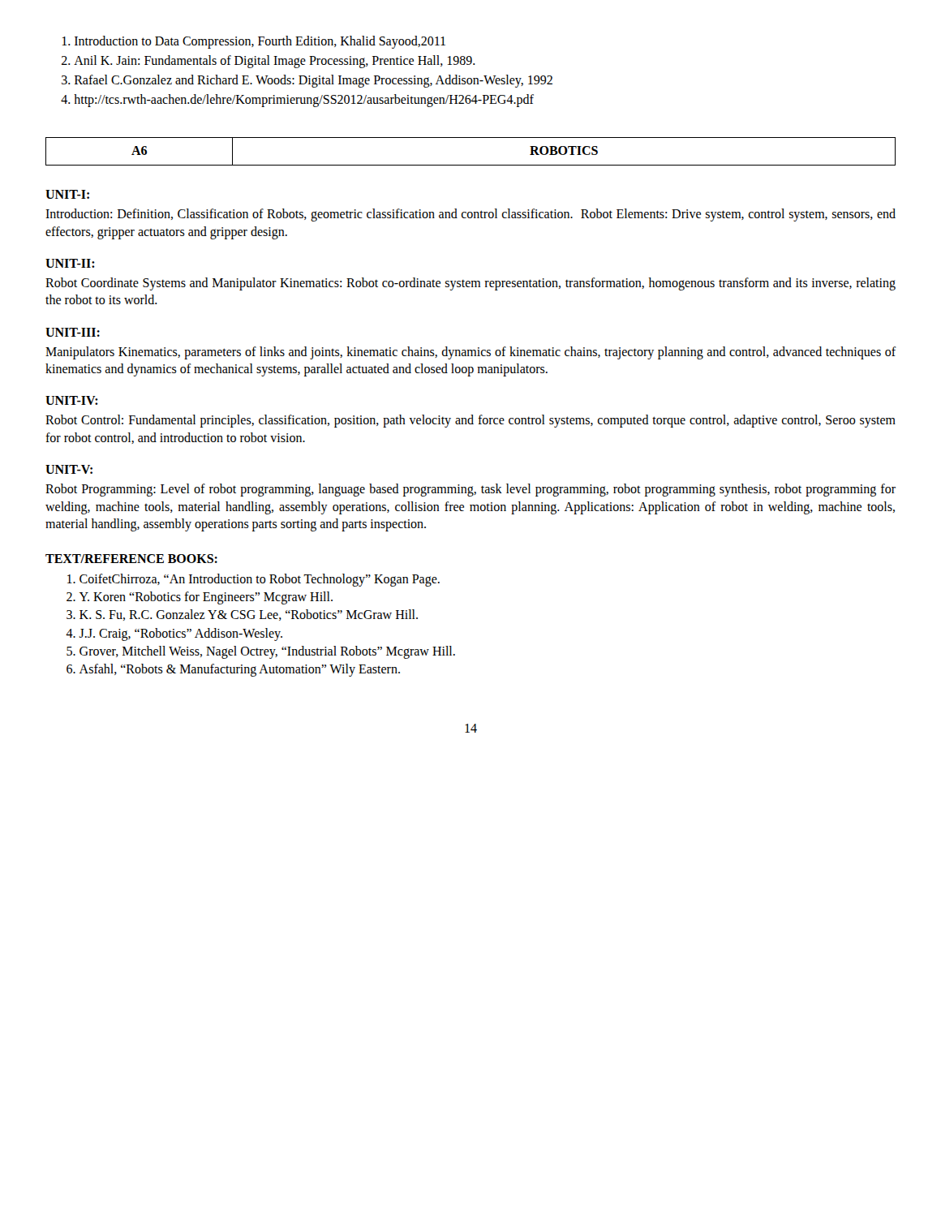Introduction to Data Compression, Fourth Edition, Khalid Sayood,2011
Anil K. Jain: Fundamentals of Digital Image Processing, Prentice Hall, 1989.
Rafael C.Gonzalez and Richard E. Woods: Digital Image Processing, Addison-Wesley, 1992
http://tcs.rwth-aachen.de/lehre/Komprimierung/SS2012/ausarbeitungen/H264-PEG4.pdf
| A6 | ROBOTICS |
UNIT-I:
Introduction: Definition, Classification of Robots, geometric classification and control classification. Robot Elements: Drive system, control system, sensors, end effectors, gripper actuators and gripper design.
UNIT-II:
Robot Coordinate Systems and Manipulator Kinematics: Robot co-ordinate system representation, transformation, homogenous transform and its inverse, relating the robot to its world.
UNIT-III:
Manipulators Kinematics, parameters of links and joints, kinematic chains, dynamics of kinematic chains, trajectory planning and control, advanced techniques of kinematics and dynamics of mechanical systems, parallel actuated and closed loop manipulators.
UNIT-IV:
Robot Control: Fundamental principles, classification, position, path velocity and force control systems, computed torque control, adaptive control, Seroo system for robot control, and introduction to robot vision.
UNIT-V:
Robot Programming: Level of robot programming, language based programming, task level programming, robot programming synthesis, robot programming for welding, machine tools, material handling, assembly operations, collision free motion planning. Applications: Application of robot in welding, machine tools, material handling, assembly operations parts sorting and parts inspection.
TEXT/REFERENCE BOOKS:
CoifetChirroza, “An Introduction to Robot Technology” Kogan Page.
Y. Koren “Robotics for Engineers” Mcgraw Hill.
K. S. Fu, R.C. Gonzalez Y& CSG Lee, “Robotics” McGraw Hill.
J.J. Craig, “Robotics” Addison-Wesley.
Grover, Mitchell Weiss, Nagel Octrey, “Industrial Robots” Mcgraw Hill.
Asfahl, “Robots & Manufacturing Automation” Wily Eastern.
14